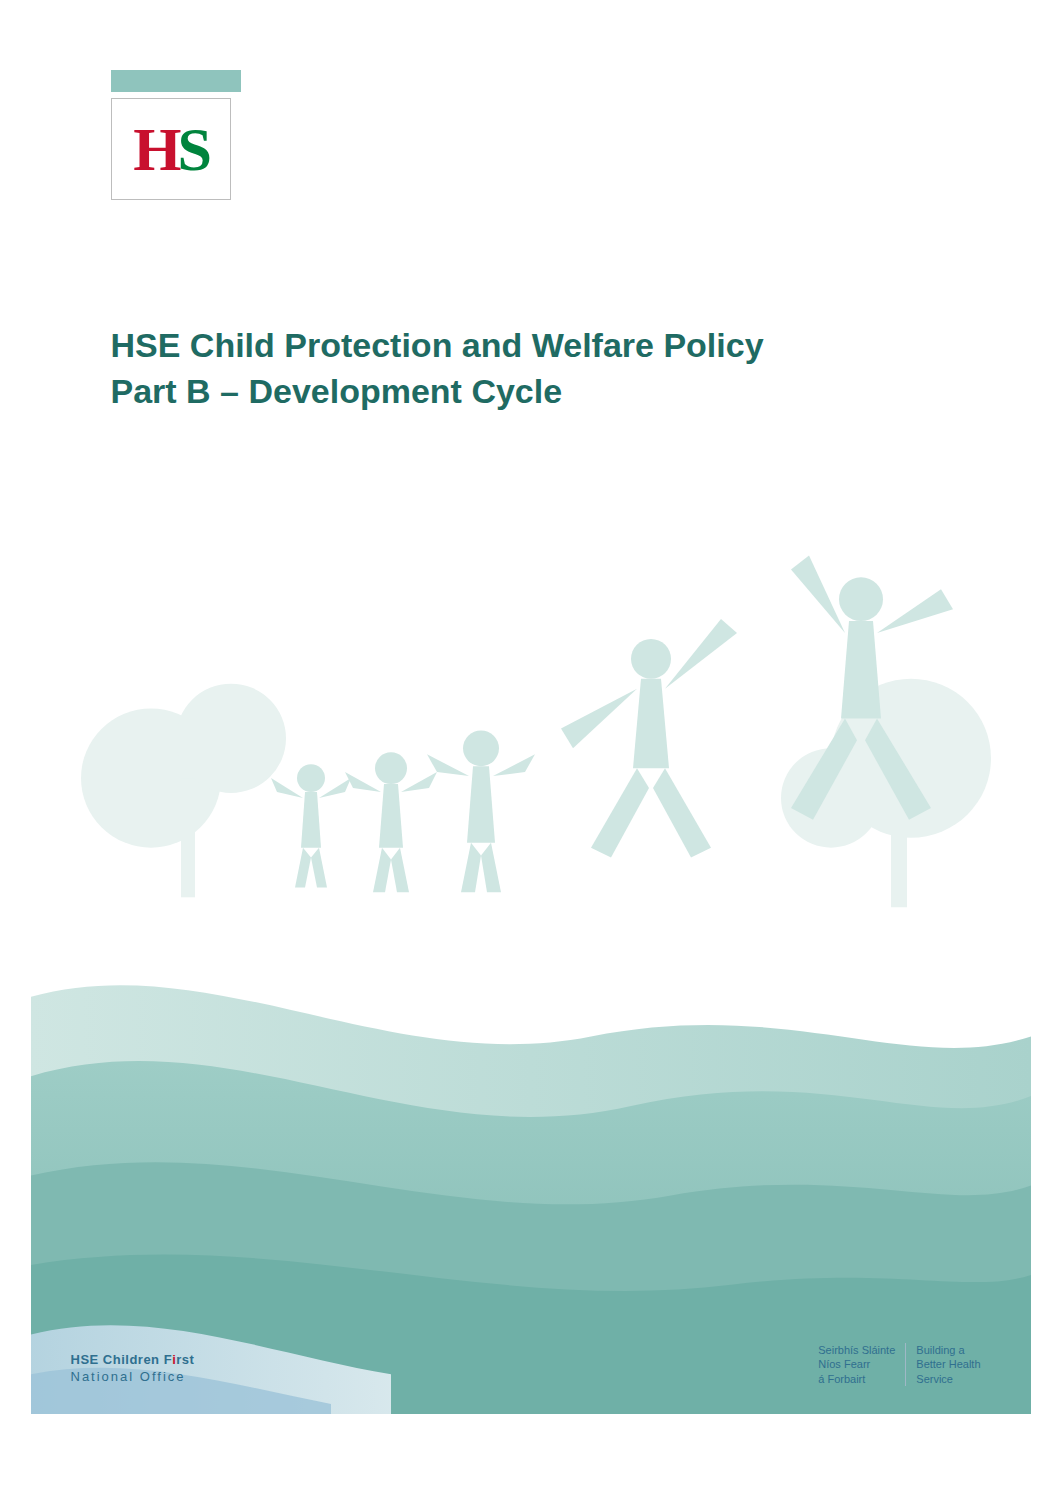HS
HSE Child Protection and Welfare Policy Part B – Development Cycle
HSE Children First
National Office
Seirbhís Sláinte
Níos Fearr
á Forbairt
Building a
Better Health
Service